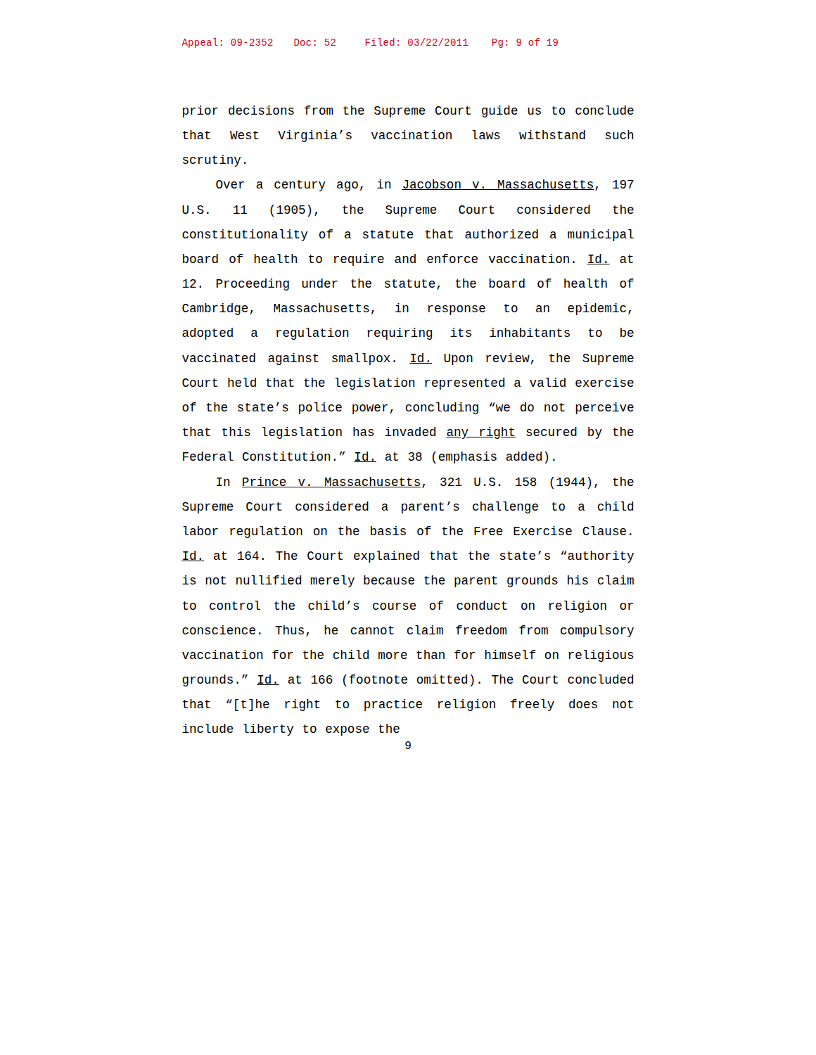Appeal: 09-2352 Doc: 52 Filed: 03/22/2011 Pg: 9 of 19
prior decisions from the Supreme Court guide us to conclude that West Virginia’s vaccination laws withstand such scrutiny.
Over a century ago, in Jacobson v. Massachusetts, 197 U.S. 11 (1905), the Supreme Court considered the constitutionality of a statute that authorized a municipal board of health to require and enforce vaccination. Id. at 12. Proceeding under the statute, the board of health of Cambridge, Massachusetts, in response to an epidemic, adopted a regulation requiring its inhabitants to be vaccinated against smallpox. Id. Upon review, the Supreme Court held that the legislation represented a valid exercise of the state’s police power, concluding “we do not perceive that this legislation has invaded any right secured by the Federal Constitution.” Id. at 38 (emphasis added).
In Prince v. Massachusetts, 321 U.S. 158 (1944), the Supreme Court considered a parent’s challenge to a child labor regulation on the basis of the Free Exercise Clause. Id. at 164. The Court explained that the state’s “authority is not nullified merely because the parent grounds his claim to control the child’s course of conduct on religion or conscience. Thus, he cannot claim freedom from compulsory vaccination for the child more than for himself on religious grounds.” Id. at 166 (footnote omitted). The Court concluded that “[t]he right to practice religion freely does not include liberty to expose the
9